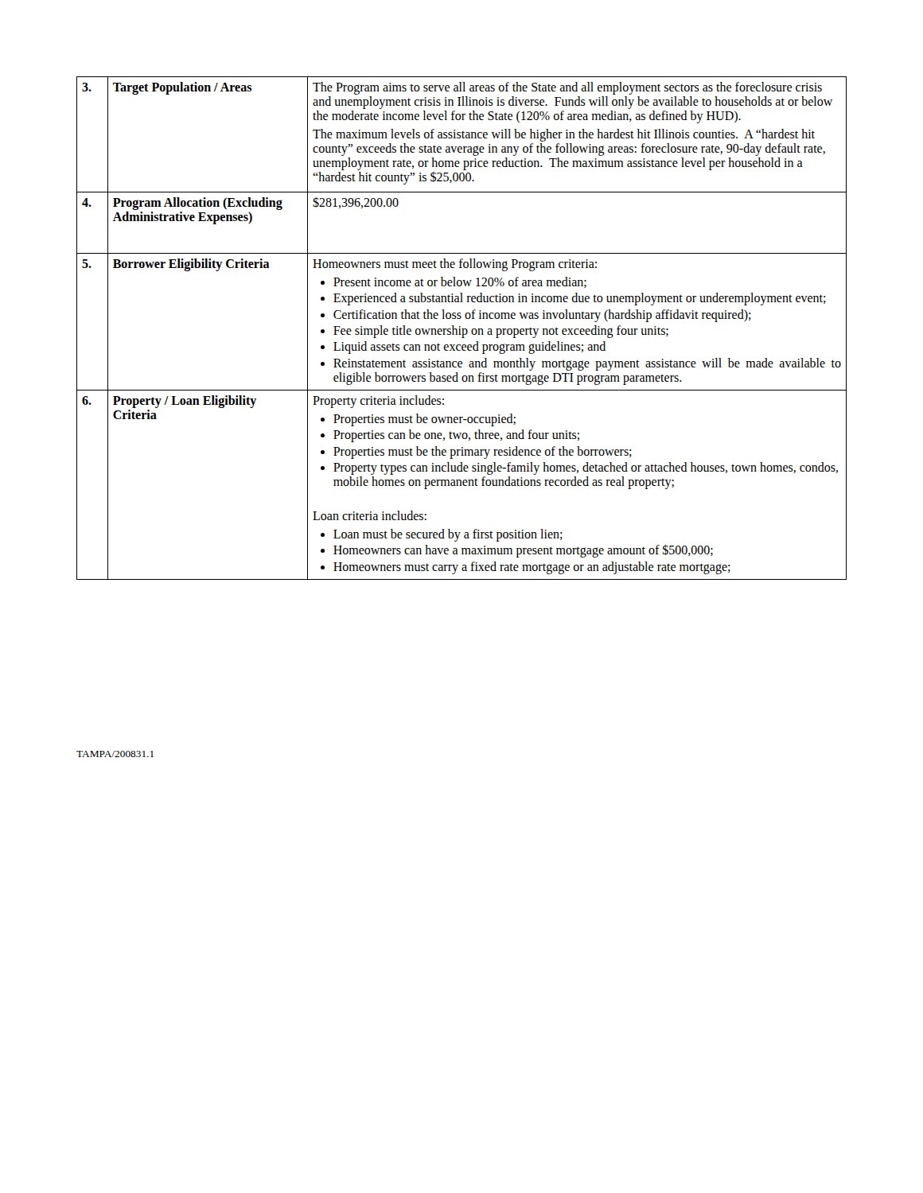| 3. | Target Population / Areas | The Program aims to serve all areas of the State and all employment sectors as the foreclosure crisis and unemployment crisis in Illinois is diverse. Funds will only be available to households at or below the moderate income level for the State (120% of area median, as defined by HUD). The maximum levels of assistance will be higher in the hardest hit Illinois counties. A “hardest hit county” exceeds the state average in any of the following areas: foreclosure rate, 90-day default rate, unemployment rate, or home price reduction. The maximum assistance level per household in a “hardest hit county” is $25,000. |
| 4. | Program Allocation (Excluding Administrative Expenses) | $281,396,200.00 |
| 5. | Borrower Eligibility Criteria | Homeowners must meet the following Program criteria: Present income at or below 120% of area median; Experienced a substantial reduction in income due to unemployment or underemployment event; Certification that the loss of income was involuntary (hardship affidavit required); Fee simple title ownership on a property not exceeding four units; Liquid assets can not exceed program guidelines; and Reinstatement assistance and monthly mortgage payment assistance will be made available to eligible borrowers based on first mortgage DTI program parameters. |
| 6. | Property / Loan Eligibility Criteria | Property criteria includes: Properties must be owner-occupied; Properties can be one, two, three, and four units; Properties must be the primary residence of the borrowers; Property types can include single-family homes, detached or attached houses, town homes, condos, mobile homes on permanent foundations recorded as real property; Loan criteria includes: Loan must be secured by a first position lien; Homeowners can have a maximum present mortgage amount of $500,000; Homeowners must carry a fixed rate mortgage or an adjustable rate mortgage; |
TAMPA/200831.1